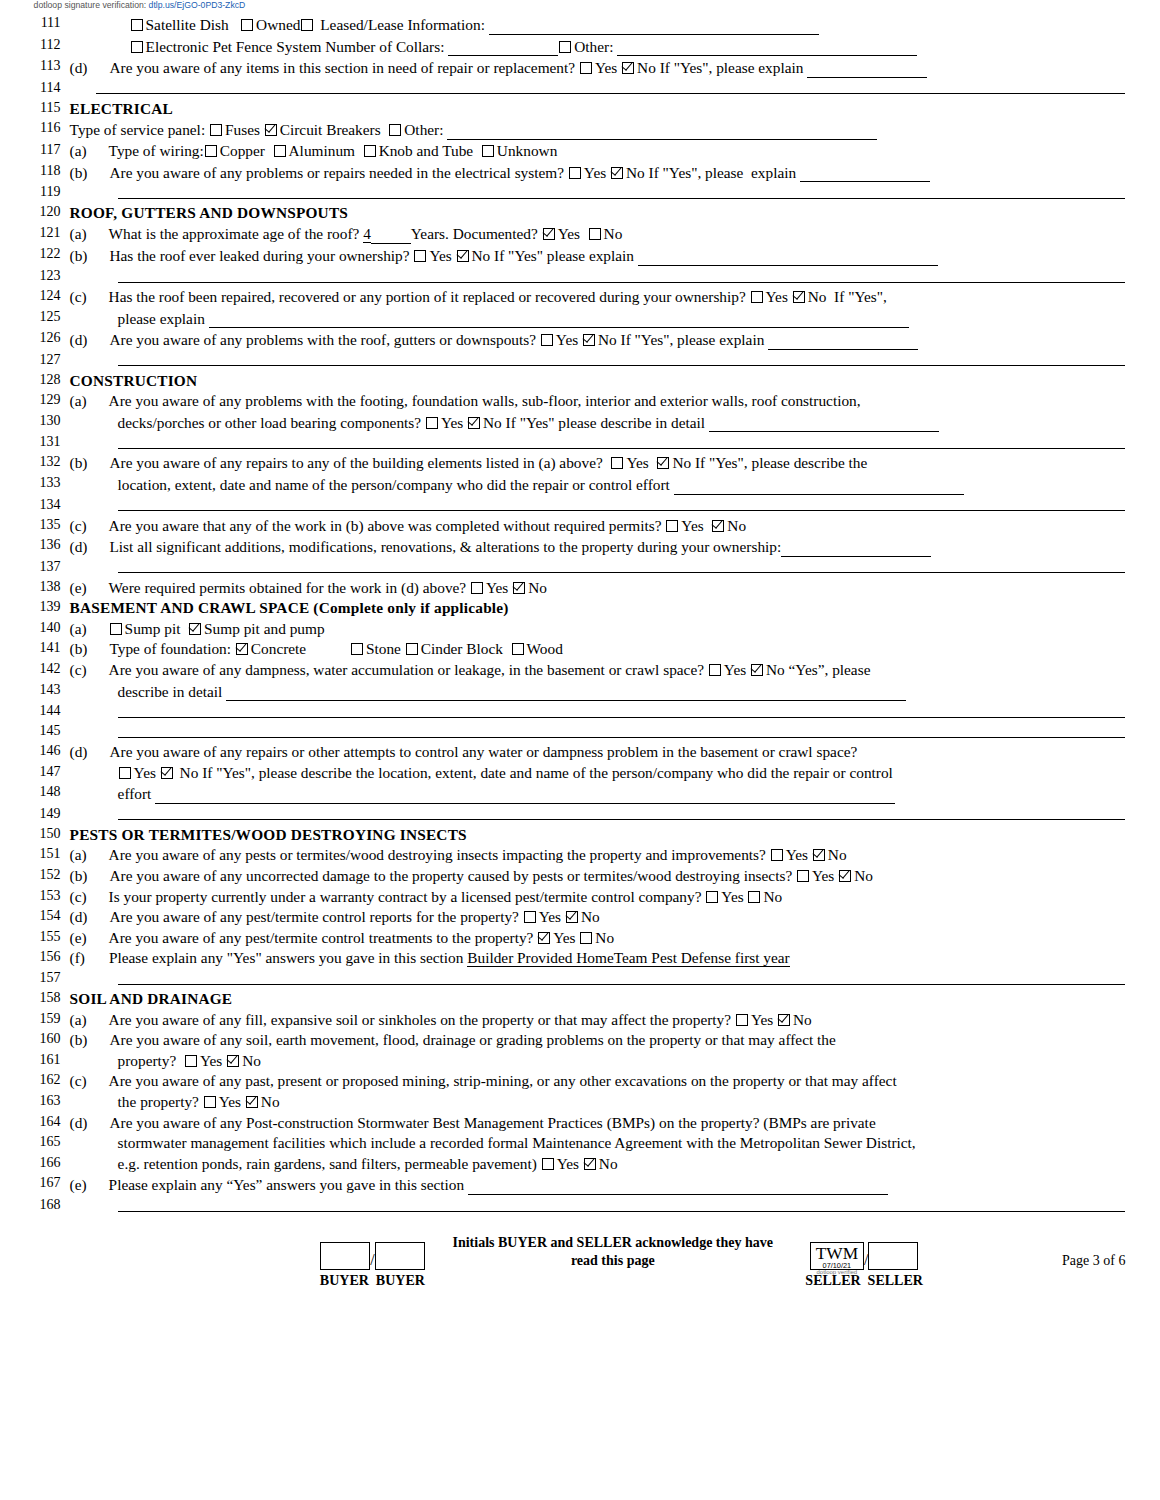dotloop signature verification: dtlp.us/EjGO-0PD3-ZkcD
| 111 | Satellite Dish Owned Leased/Lease Information: |
| 112 | Electronic Pet Fence System Number of Collars: Other: |
| 113 | (d) Are you aware of any items in this section in need of repair or replacement? Yes No If "Yes", please explain |
| 114 | |
| 115 | ELECTRICAL |
| 116 | Type of service panel: Fuses Circuit Breakers Other: |
| 117 | (a) Type of wiring: Copper Aluminum Knob and Tube Unknown |
| 118 | (b) Are you aware of any problems or repairs needed in the electrical system? Yes No If "Yes", please explain |
| 119 | |
| 120 | ROOF, GUTTERS AND DOWNSPOUTS |
| 121 | (a) What is the approximate age of the roof? 4 Years. Documented? Yes No |
| 122 | (b) Has the roof ever leaked during your ownership? Yes No If "Yes" please explain |
| 123 | |
| 124 | (c) Has the roof been repaired, recovered or any portion of it replaced or recovered during your ownership? Yes No If "Yes", |
| 125 | please explain |
| 126 | (d) Are you aware of any problems with the roof, gutters or downspouts? Yes No If "Yes", please explain |
| 127 | |
| 128 | CONSTRUCTION |
| 129 | (a) Are you aware of any problems with the footing, foundation walls, sub-floor, interior and exterior walls, roof construction, |
| 130 | decks/porches or other load bearing components? Yes No If "Yes" please describe in detail |
| 131 | |
| 132 | (b) Are you aware of any repairs to any of the building elements listed in (a) above? Yes No If "Yes", please describe the |
| 133 | location, extent, date and name of the person/company who did the repair or control effort |
| 134 | |
| 135 | (c) Are you aware that any of the work in (b) above was completed without required permits? Yes No |
| 136 | (d) List all significant additions, modifications, renovations, & alterations to the property during your ownership: |
| 137 | |
| 138 | (e) Were required permits obtained for the work in (d) above? Yes No |
| 139 | BASEMENT AND CRAWL SPACE (Complete only if applicable) |
| 140 | (a) Sump pit Sump pit and pump |
| 141 | (b) Type of foundation: Concrete Stone Cinder Block Wood |
| 142 | (c) Are you aware of any dampness, water accumulation or leakage, in the basement or crawl space? Yes No “Yes”, please |
| 143 | describe in detail |
| 144 | |
| 145 | |
| 146 | (d) Are you aware of any repairs or other attempts to control any water or dampness problem in the basement or crawl space? |
| 147 | Yes No If "Yes", please describe the location, extent, date and name of the person/company who did the repair or control |
| 148 | effort |
| 149 | |
| 150 | PESTS OR TERMITES/WOOD DESTROYING INSECTS |
| 151 | (a) Are you aware of any pests or termites/wood destroying insects impacting the property and improvements? Yes No |
| 152 | (b) Are you aware of any uncorrected damage to the property caused by pests or termites/wood destroying insects? Yes No |
| 153 | (c) Is your property currently under a warranty contract by a licensed pest/termite control company? Yes No |
| 154 | (d) Are you aware of any pest/termite control reports for the property? Yes No |
| 155 | (e) Are you aware of any pest/termite control treatments to the property? Yes No |
| 156 | (f) Please explain any "Yes" answers you gave in this section Builder Provided HomeTeam Pest Defense first year |
| 157 | |
| 158 | SOIL AND DRAINAGE |
| 159 | (a) Are you aware of any fill, expansive soil or sinkholes on the property or that may affect the property? Yes No |
| 160 | (b) Are you aware of any soil, earth movement, flood, drainage or grading problems on the property or that may affect the |
| 161 | property? Yes No |
| 162 | (c) Are you aware of any past, present or proposed mining, strip-mining, or any other excavations on the property or that may affect |
| 163 | the property? Yes No |
| 164 | (d) Are you aware of any Post-construction Stormwater Best Management Practices (BMPs) on the property? (BMPs are private |
| 165 | stormwater management facilities which include a recorded formal Maintenance Agreement with the Metropolitan Sewer District, |
| 166 | e.g. retention ponds, rain gardens, sand filters, permeable pavement) Yes No |
| 167 | (e) Please explain any “Yes” answers you gave in this section |
| 168 | |
| | / | Initials BUYER and SELLER acknowledge they have read this page | TWM 07/10/21 dotloop verified / | Page 3 of 6 |
| | BUYER BUYER | | SELLER SELLER | |